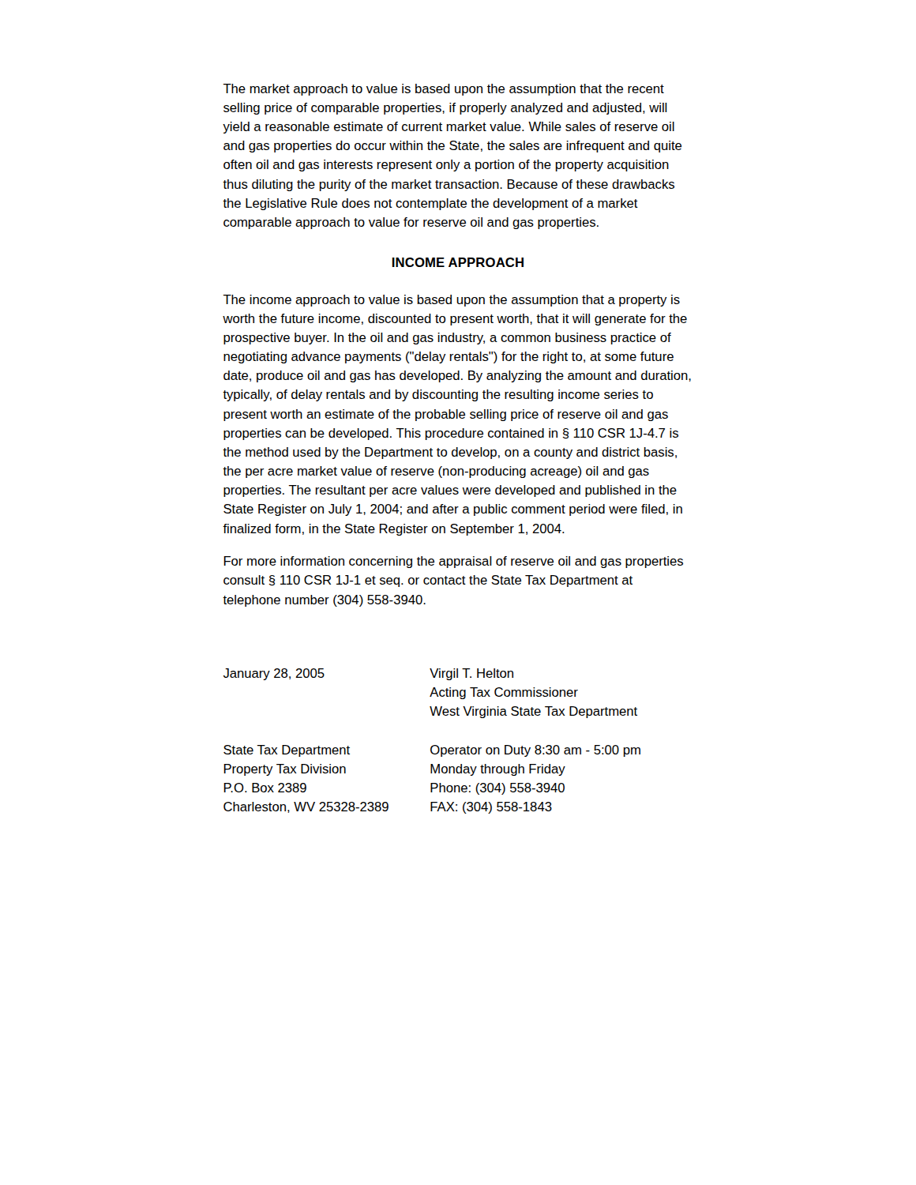The market approach to value is based upon the assumption that the recent selling price of comparable properties, if properly analyzed and adjusted, will yield a reasonable estimate of current market value. While sales of reserve oil and gas properties do occur within the State, the sales are infrequent and quite often oil and gas interests represent only a portion of the property acquisition thus diluting the purity of the market transaction. Because of these drawbacks the Legislative Rule does not contemplate the development of a market comparable approach to value for reserve oil and gas properties.
INCOME APPROACH
The income approach to value is based upon the assumption that a property is worth the future income, discounted to present worth, that it will generate for the prospective buyer. In the oil and gas industry, a common business practice of negotiating advance payments ("delay rentals") for the right to, at some future date, produce oil and gas has developed. By analyzing the amount and duration, typically, of delay rentals and by discounting the resulting income series to present worth an estimate of the probable selling price of reserve oil and gas properties can be developed. This procedure contained in § 110 CSR 1J-4.7 is the method used by the Department to develop, on a county and district basis, the per acre market value of reserve (non-producing acreage) oil and gas properties. The resultant per acre values were developed and published in the State Register on July 1, 2004; and after a public comment period were filed, in finalized form, in the State Register on September 1, 2004.
For more information concerning the appraisal of reserve oil and gas properties consult § 110 CSR 1J-1 et seq. or contact the State Tax Department at telephone number (304) 558-3940.
| January 28, 2005 | Virgil T. Helton Acting Tax Commissioner West Virginia State Tax Department |
| State Tax Department Property Tax Division P.O. Box 2389 Charleston, WV 25328-2389 | Operator on Duty 8:30 am - 5:00 pm Monday through Friday Phone: (304) 558-3940 FAX: (304) 558-1843 |